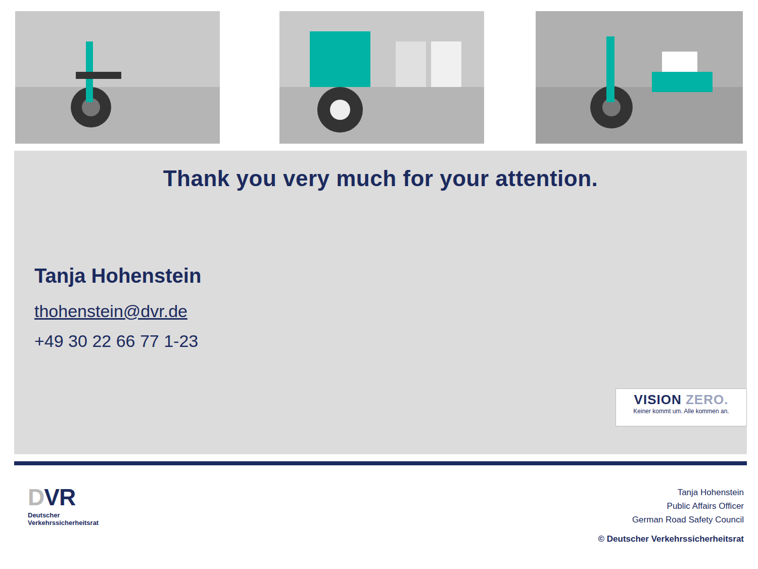Thank you very much for your attention.
Tanja Hohenstein
thohenstein@dvr.de
+49 30 22 66 77 1-23
VISION ZERO.
Keiner kommt um. Alle kommen an.
DVR
Deutscher
Verkehrssicherheitsrat
Tanja Hohenstein
Public Affairs Officer
German Road Safety Council
© Deutscher Verkehrssicherheitsrat